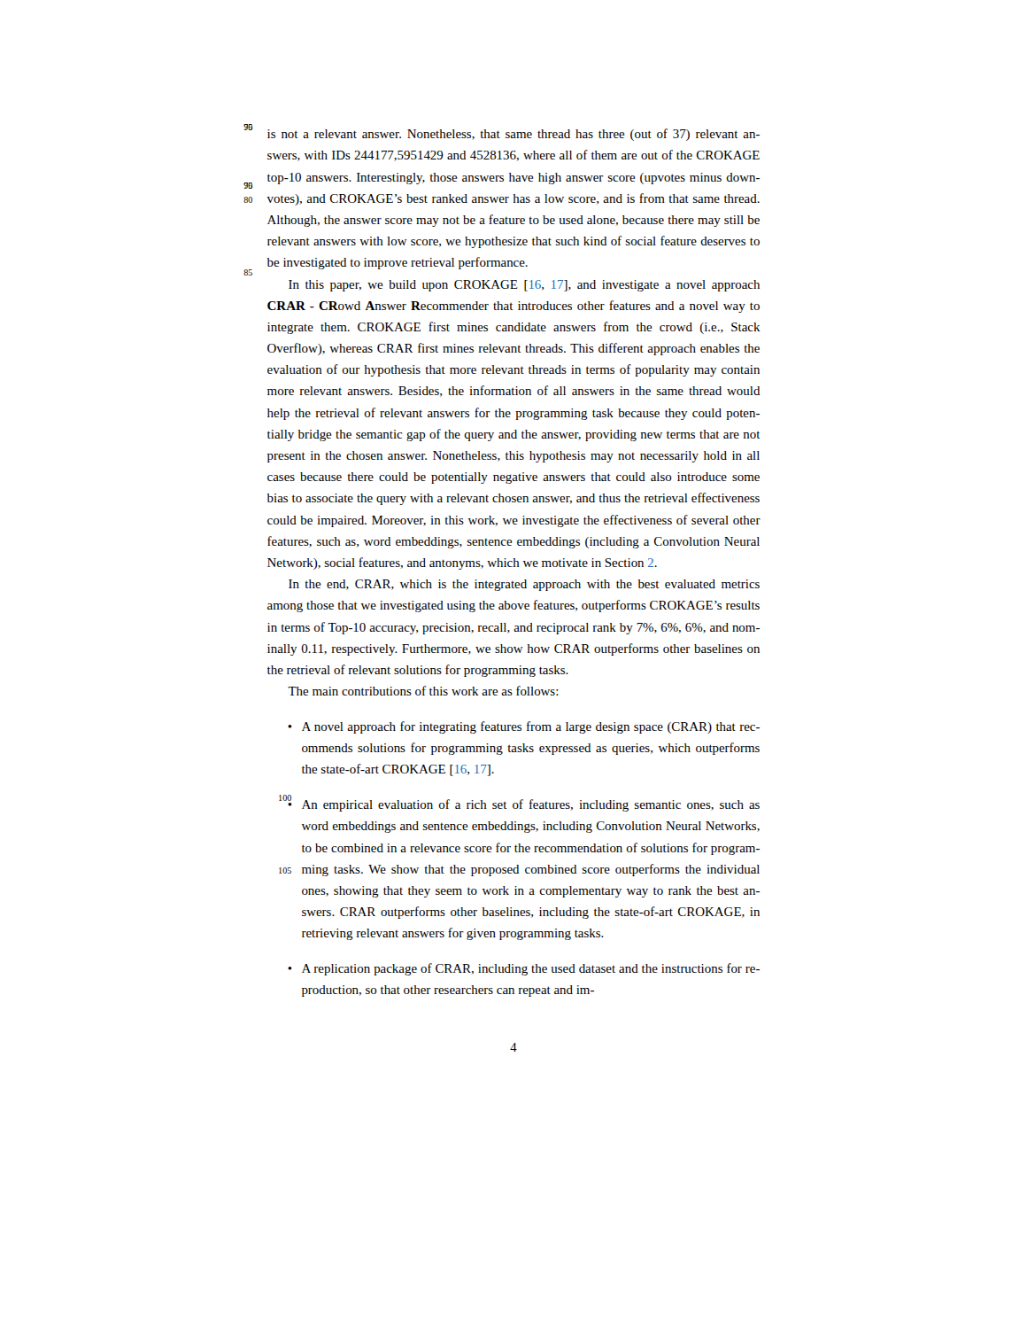is not a relevant answer. Nonetheless, that same thread has three (out of 37) relevant answers, with IDs 244177,5951429 and 4528136, where all of them are out of the CROKAGE top-10 answers. Interestingly, those answers have high answer score (upvotes minus downvotes), and CROKAGE’s best ranked answer 70has a low score, and is from that same thread. Although, the answer score may not be a feature to be used alone, because there may still be relevant answers with low score, we hypothesize that such kind of social feature deserves to be investigated to improve retrieval performance.
In this paper, we build upon CROKAGE [16, 17], and investigate a novel 75approach CRAR - CRowd Answer Recommender that introduces other features and a novel way to integrate them. CROKAGE first mines candidate answers from the crowd (i.e., Stack Overflow), whereas CRAR first mines relevant threads. This different approach enables the evaluation of our hypothesis that more relevant threads in terms of popularity may contain more relevant 80answers. Besides, the information of all answers in the same thread would help the retrieval of relevant answers for the programming task because they could potentially bridge the semantic gap of the query and the answer, providing new terms that are not present in the chosen answer. Nonetheless, this hypothesis may not necessarily hold in all cases because there could be potentially negative 85answers that could also introduce some bias to associate the query with a relevant chosen answer, and thus the retrieval effectiveness could be impaired. Moreover, in this work, we investigate the effectiveness of several other features, such as, word embeddings, sentence embeddings (including a Convolution Neural Network), social features, and antonyms, which we motivate in Section 2.
90 In the end, CRAR, which is the integrated approach with the best evaluated metrics among those that we investigated using the above features, outperforms CROKAGE’s results in terms of Top-10 accuracy, precision, recall, and reciprocal rank by 7%, 6%, 6%, and nominally 0.11, respectively. Furthermore, we show how CRAR outperforms other baselines on the retrieval of relevant solutions for 95programming tasks.
The main contributions of this work are as follows:
A novel approach for integrating features from a large design space (CRAR) that recommends solutions for programming tasks expressed as queries, which outperforms the state-of-art CROKAGE [16, 17].
100 An empirical evaluation of a rich set of features, including semantic ones, such as word embeddings and sentence embeddings, including Convolution Neural Networks, to be combined in a relevance score for the recommendation of solutions for programming tasks. We show that the proposed combined score outperforms the individual ones, showing that they seem 105to work in a complementary way to rank the best answers. CRAR outperforms other baselines, including the state-of-art CROKAGE, in retrieving relevant answers for given programming tasks.
A replication package of CRAR, including the used dataset and the instructions for reproduction, so that other researchers can repeat and im-
4